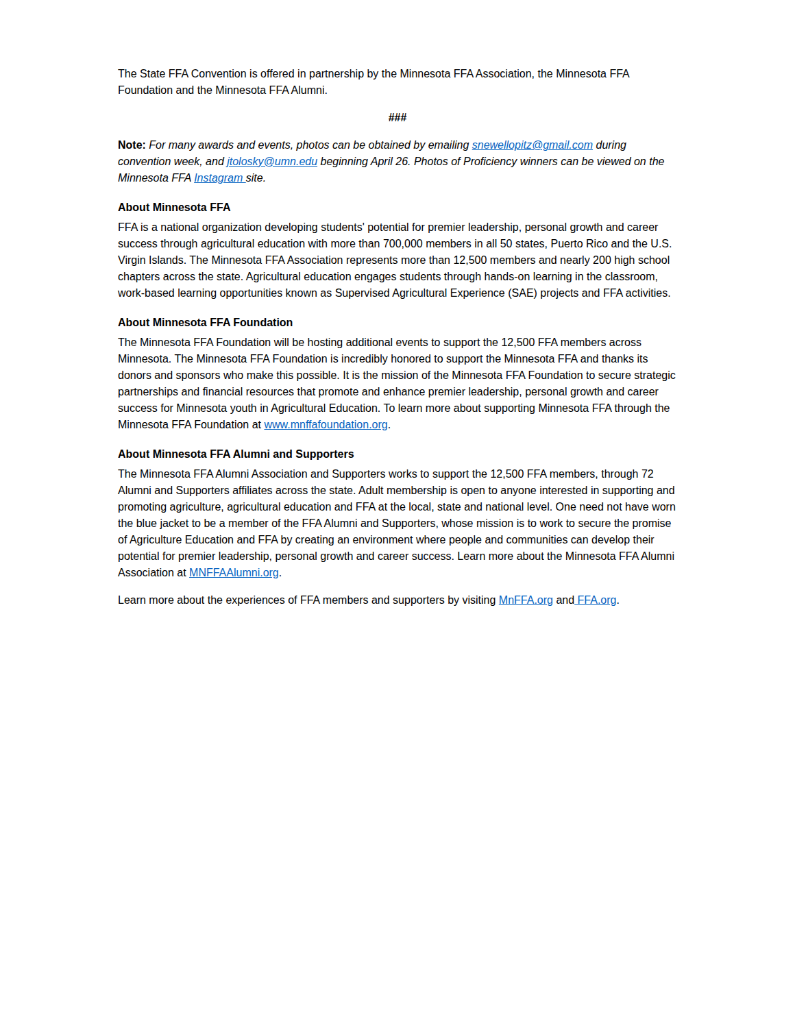The State FFA Convention is offered in partnership by the Minnesota FFA Association, the Minnesota FFA Foundation and the Minnesota FFA Alumni.
###
Note: For many awards and events, photos can be obtained by emailing snewellopitz@gmail.com during convention week, and jtolosky@umn.edu beginning April 26. Photos of Proficiency winners can be viewed on the Minnesota FFA Instagram site.
About Minnesota FFA
FFA is a national organization developing students' potential for premier leadership, personal growth and career success through agricultural education with more than 700,000 members in all 50 states, Puerto Rico and the U.S. Virgin Islands. The Minnesota FFA Association represents more than 12,500 members and nearly 200 high school chapters across the state. Agricultural education engages students through hands-on learning in the classroom, work-based learning opportunities known as Supervised Agricultural Experience (SAE) projects and FFA activities.
About Minnesota FFA Foundation
The Minnesota FFA Foundation will be hosting additional events to support the 12,500 FFA members across Minnesota. The Minnesota FFA Foundation is incredibly honored to support the Minnesota FFA and thanks its donors and sponsors who make this possible. It is the mission of the Minnesota FFA Foundation to secure strategic partnerships and financial resources that promote and enhance premier leadership, personal growth and career success for Minnesota youth in Agricultural Education. To learn more about supporting Minnesota FFA through the Minnesota FFA Foundation at www.mnffafoundation.org.
About Minnesota FFA Alumni and Supporters
The Minnesota FFA Alumni Association and Supporters works to support the 12,500 FFA members, through 72 Alumni and Supporters affiliates across the state. Adult membership is open to anyone interested in supporting and promoting agriculture, agricultural education and FFA at the local, state and national level. One need not have worn the blue jacket to be a member of the FFA Alumni and Supporters, whose mission is to work to secure the promise of Agriculture Education and FFA by creating an environment where people and communities can develop their potential for premier leadership, personal growth and career success. Learn more about the Minnesota FFA Alumni Association at MNFFAAlumni.org.
Learn more about the experiences of FFA members and supporters by visiting MnFFA.org and FFA.org.